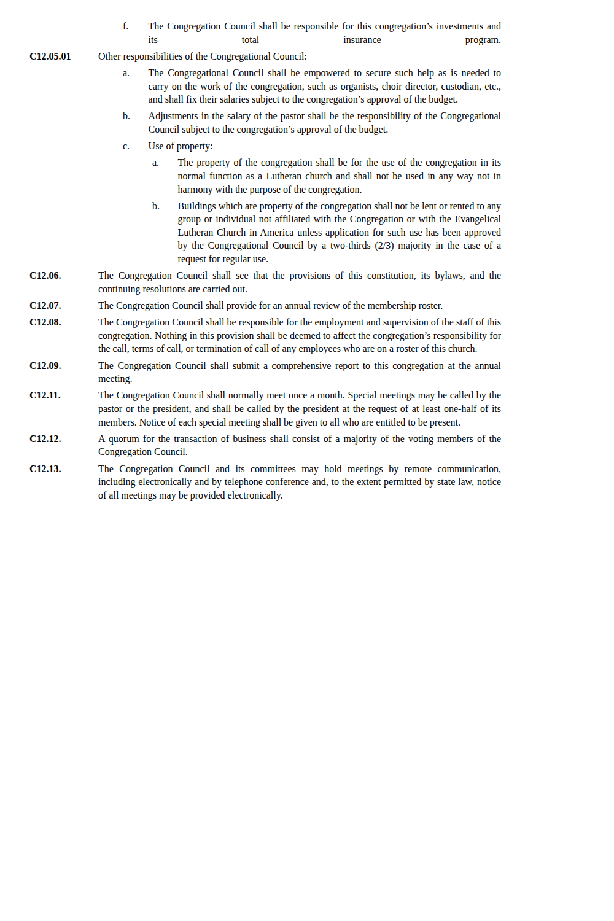f.
The Congregation Council shall be responsible for this congregation’s investments and its total insurance program.
C12.05.01
Other responsibilities of the Congregational Council:
a.
The Congregational Council shall be empowered to secure such help as is needed to carry on the work of the congregation, such as organists, choir director, custodian, etc., and shall fix their salaries subject to the congregation’s approval of the budget.
b.
Adjustments in the salary of the pastor shall be the responsibility of the Congregational Council subject to the congregation’s approval of the budget.
c.
Use of property:
a.
The property of the congregation shall be for the use of the congregation in its normal function as a Lutheran church and shall not be used in any way not in harmony with the purpose of the congregation.
b.
Buildings which are property of the congregation shall not be lent or rented to any group or individual not affiliated with the Congregation or with the Evangelical Lutheran Church in America unless application for such use has been approved by the Congregational Council by a two-thirds (2/3) majority in the case of a request for regular use.
C12.06.
The Congregation Council shall see that the provisions of this constitution, its bylaws, and the continuing resolutions are carried out.
C12.07.
The Congregation Council shall provide for an annual review of the membership roster.
C12.08.
The Congregation Council shall be responsible for the employment and supervision of the staff of this congregation. Nothing in this provision shall be deemed to affect the congregation’s responsibility for the call, terms of call, or termination of call of any employees who are on a roster of this church.
C12.09.
The Congregation Council shall submit a comprehensive report to this congregation at the annual meeting.
C12.11.
The Congregation Council shall normally meet once a month. Special meetings may be called by the pastor or the president, and shall be called by the president at the request of at least one-half of its members. Notice of each special meeting shall be given to all who are entitled to be present.
C12.12.
A quorum for the transaction of business shall consist of a majority of the voting members of the Congregation Council.
C12.13.
The Congregation Council and its committees may hold meetings by remote communication, including electronically and by telephone conference and, to the extent permitted by state law, notice of all meetings may be provided electronically.